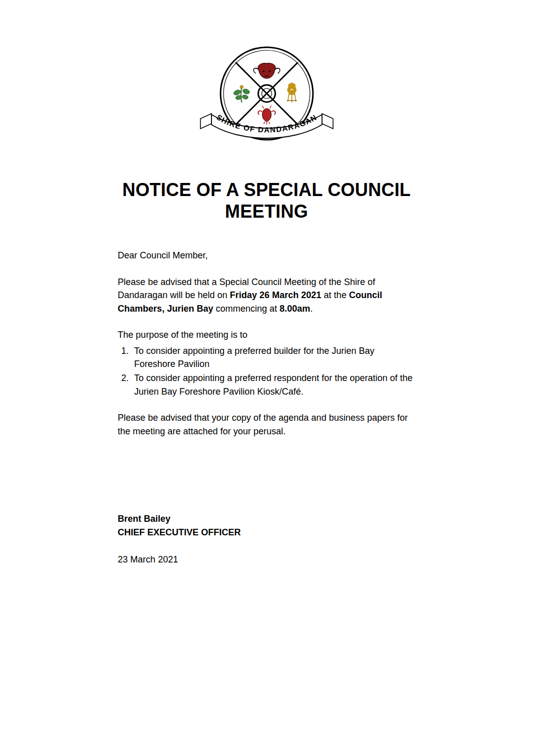Shire of Dandaragan crest: a wheel divided into four quarters depicting a bull's head, a plant, wheat sheaves and a crayfish, with a banner reading SHIRE OF DANDARAGAN SHIRE OF DANDARAGAN
NOTICE OF A SPECIAL COUNCIL MEETING
Dear Council Member,
Please be advised that a Special Council Meeting of the Shire of Dandaragan will be held on Friday 26 March 2021 at the Council Chambers, Jurien Bay commencing at 8.00am.
The purpose of the meeting is to
To consider appointing a preferred builder for the Jurien Bay Foreshore Pavilion
To consider appointing a preferred respondent for the operation of the Jurien Bay Foreshore Pavilion Kiosk/Café.
Please be advised that your copy of the agenda and business papers for the meeting are attached for your perusal.
Brent Bailey
CHIEF EXECUTIVE OFFICER
23 March 2021